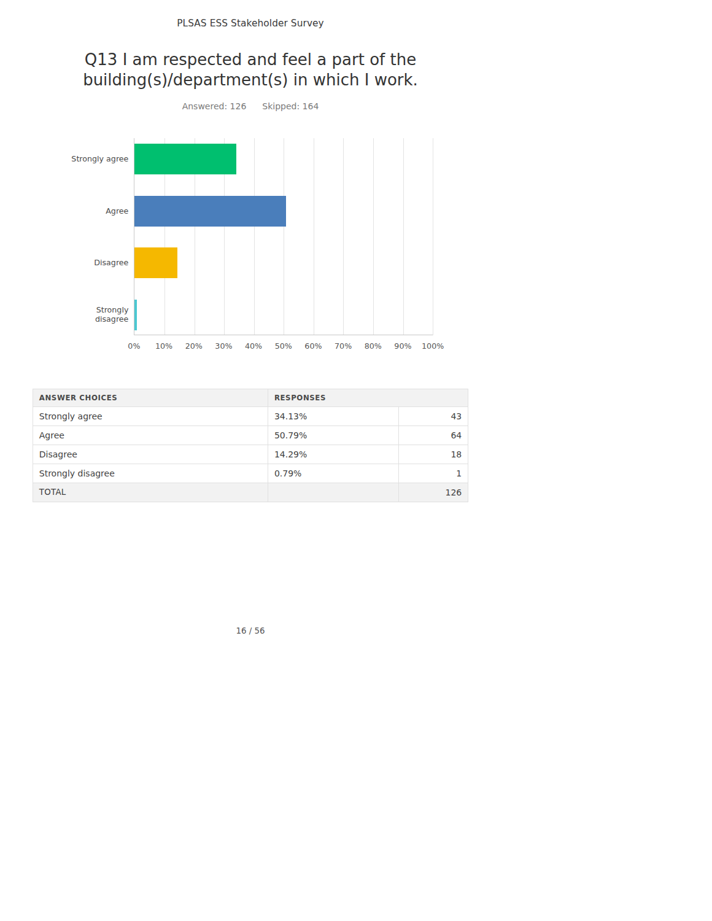PLSAS ESS Stakeholder Survey
Q13 I am respected and feel a part of the building(s)/department(s) in which I work.
Answered: 126 Skipped: 164
Strongly agree
Agree
Disagree
Strongly
disagree
0% 10% 20% 30% 40% 50% 60% 70% 80% 90% 100%
| Answer Choices | Responses |
| --- | --- |
| Strongly agree | 34.13% | 43 |
| Agree | 50.79% | 64 |
| Disagree | 14.29% | 18 |
| Strongly disagree | 0.79% | 1 |
| Total | | 126 |
16 / 56